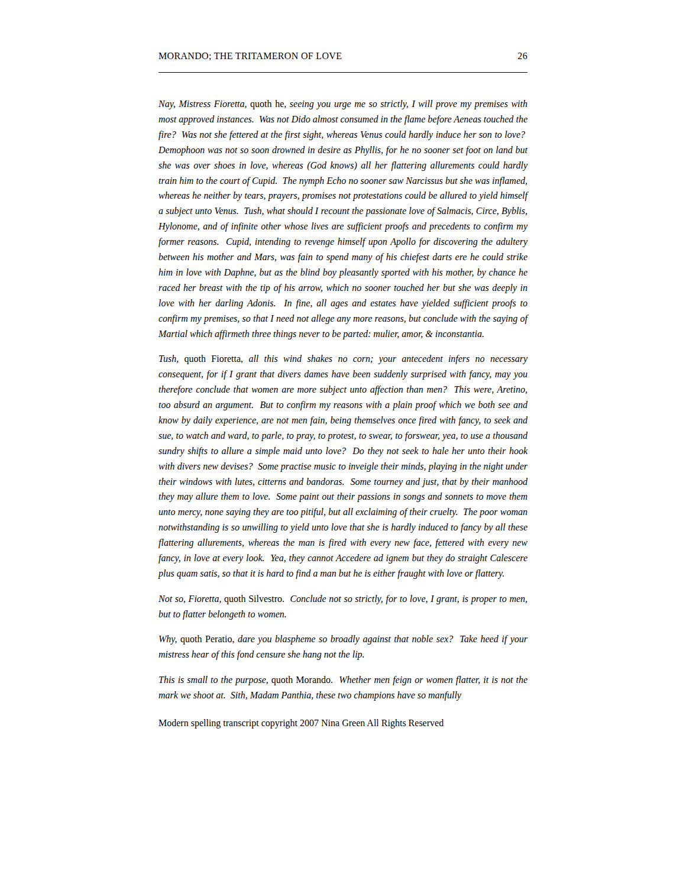Morando; The Tritameron of Love 26
Nay, Mistress Fioretta, quoth he, seeing you urge me so strictly, I will prove my premises with most approved instances. Was not Dido almost consumed in the flame before Aeneas touched the fire? Was not she fettered at the first sight, whereas Venus could hardly induce her son to love? Demophoon was not so soon drowned in desire as Phyllis, for he no sooner set foot on land but she was over shoes in love, whereas (God knows) all her flattering allurements could hardly train him to the court of Cupid. The nymph Echo no sooner saw Narcissus but she was inflamed, whereas he neither by tears, prayers, promises not protestations could be allured to yield himself a subject unto Venus. Tush, what should I recount the passionate love of Salmacis, Circe, Byblis, Hylonome, and of infinite other whose lives are sufficient proofs and precedents to confirm my former reasons. Cupid, intending to revenge himself upon Apollo for discovering the adultery between his mother and Mars, was fain to spend many of his chiefest darts ere he could strike him in love with Daphne, but as the blind boy pleasantly sported with his mother, by chance he raced her breast with the tip of his arrow, which no sooner touched her but she was deeply in love with her darling Adonis. In fine, all ages and estates have yielded sufficient proofs to confirm my premises, so that I need not allege any more reasons, but conclude with the saying of Martial which affirmeth three things never to be parted: mulier, amor, & inconstantia.
Tush, quoth Fioretta, all this wind shakes no corn; your antecedent infers no necessary consequent, for if I grant that divers dames have been suddenly surprised with fancy, may you therefore conclude that women are more subject unto affection than men? This were, Aretino, too absurd an argument. But to confirm my reasons with a plain proof which we both see and know by daily experience, are not men fain, being themselves once fired with fancy, to seek and sue, to watch and ward, to parle, to pray, to protest, to swear, to forswear, yea, to use a thousand sundry shifts to allure a simple maid unto love? Do they not seek to hale her unto their hook with divers new devises? Some practise music to inveigle their minds, playing in the night under their windows with lutes, citterns and bandoras. Some tourney and just, that by their manhood they may allure them to love. Some paint out their passions in songs and sonnets to move them unto mercy, none saying they are too pitiful, but all exclaiming of their cruelty. The poor woman notwithstanding is so unwilling to yield unto love that she is hardly induced to fancy by all these flattering allurements, whereas the man is fired with every new face, fettered with every new fancy, in love at every look. Yea, they cannot Accedere ad ignem but they do straight Calescere plus quam satis, so that it is hard to find a man but he is either fraught with love or flattery.
Not so, Fioretta, quoth Silvestro. Conclude not so strictly, for to love, I grant, is proper to men, but to flatter belongeth to women.
Why, quoth Peratio, dare you blaspheme so broadly against that noble sex? Take heed if your mistress hear of this fond censure she hang not the lip.
This is small to the purpose, quoth Morando. Whether men feign or women flatter, it is not the mark we shoot at. Sith, Madam Panthia, these two champions have so manfully
Modern spelling transcript copyright 2007 Nina Green All Rights Reserved